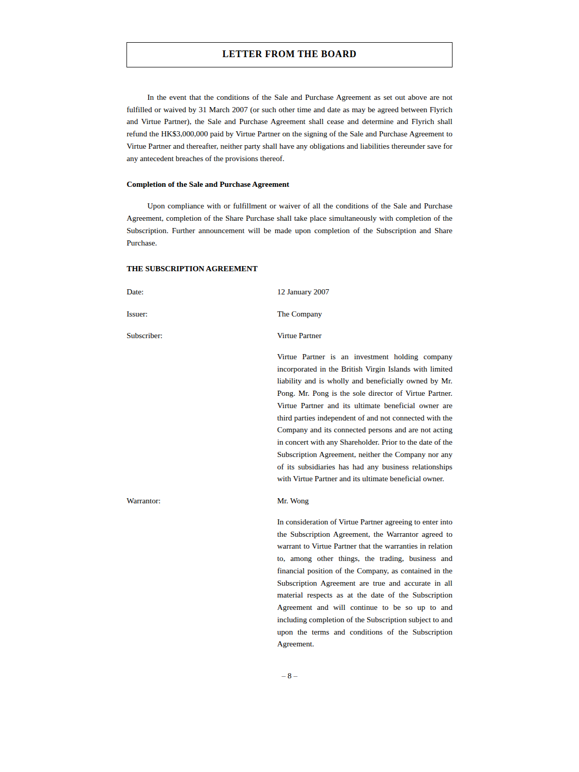LETTER FROM THE BOARD
In the event that the conditions of the Sale and Purchase Agreement as set out above are not fulfilled or waived by 31 March 2007 (or such other time and date as may be agreed between Flyrich and Virtue Partner), the Sale and Purchase Agreement shall cease and determine and Flyrich shall refund the HK$3,000,000 paid by Virtue Partner on the signing of the Sale and Purchase Agreement to Virtue Partner and thereafter, neither party shall have any obligations and liabilities thereunder save for any antecedent breaches of the provisions thereof.
Completion of the Sale and Purchase Agreement
Upon compliance with or fulfillment or waiver of all the conditions of the Sale and Purchase Agreement, completion of the Share Purchase shall take place simultaneously with completion of the Subscription. Further announcement will be made upon completion of the Subscription and Share Purchase.
THE SUBSCRIPTION AGREEMENT
| Date: | 12 January 2007 |
| Issuer: | The Company |
| Subscriber: | Virtue Partner Virtue Partner is an investment holding company incorporated in the British Virgin Islands with limited liability and is wholly and beneficially owned by Mr. Pong. Mr. Pong is the sole director of Virtue Partner. Virtue Partner and its ultimate beneficial owner are third parties independent of and not connected with the Company and its connected persons and are not acting in concert with any Shareholder. Prior to the date of the Subscription Agreement, neither the Company nor any of its subsidiaries has had any business relationships with Virtue Partner and its ultimate beneficial owner. |
| Warrantor: | Mr. Wong In consideration of Virtue Partner agreeing to enter into the Subscription Agreement, the Warrantor agreed to warrant to Virtue Partner that the warranties in relation to, among other things, the trading, business and financial position of the Company, as contained in the Subscription Agreement are true and accurate in all material respects as at the date of the Subscription Agreement and will continue to be so up to and including completion of the Subscription subject to and upon the terms and conditions of the Subscription Agreement. |
– 8 –